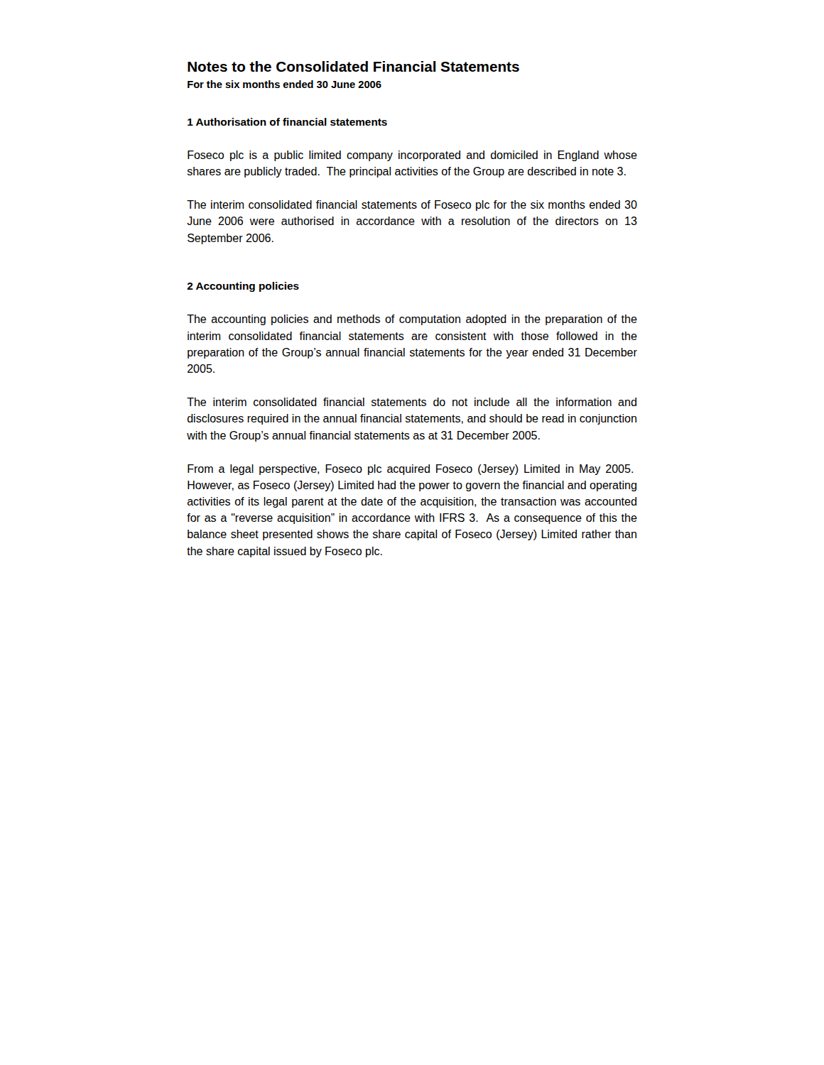Notes to the Consolidated Financial Statements
For the six months ended 30 June 2006
1 Authorisation of financial statements
Foseco plc is a public limited company incorporated and domiciled in England whose shares are publicly traded. The principal activities of the Group are described in note 3.
The interim consolidated financial statements of Foseco plc for the six months ended 30 June 2006 were authorised in accordance with a resolution of the directors on 13 September 2006.
2 Accounting policies
The accounting policies and methods of computation adopted in the preparation of the interim consolidated financial statements are consistent with those followed in the preparation of the Group’s annual financial statements for the year ended 31 December 2005.
The interim consolidated financial statements do not include all the information and disclosures required in the annual financial statements, and should be read in conjunction with the Group’s annual financial statements as at 31 December 2005.
From a legal perspective, Foseco plc acquired Foseco (Jersey) Limited in May 2005. However, as Foseco (Jersey) Limited had the power to govern the financial and operating activities of its legal parent at the date of the acquisition, the transaction was accounted for as a "reverse acquisition” in accordance with IFRS 3. As a consequence of this the balance sheet presented shows the share capital of Foseco (Jersey) Limited rather than the share capital issued by Foseco plc.